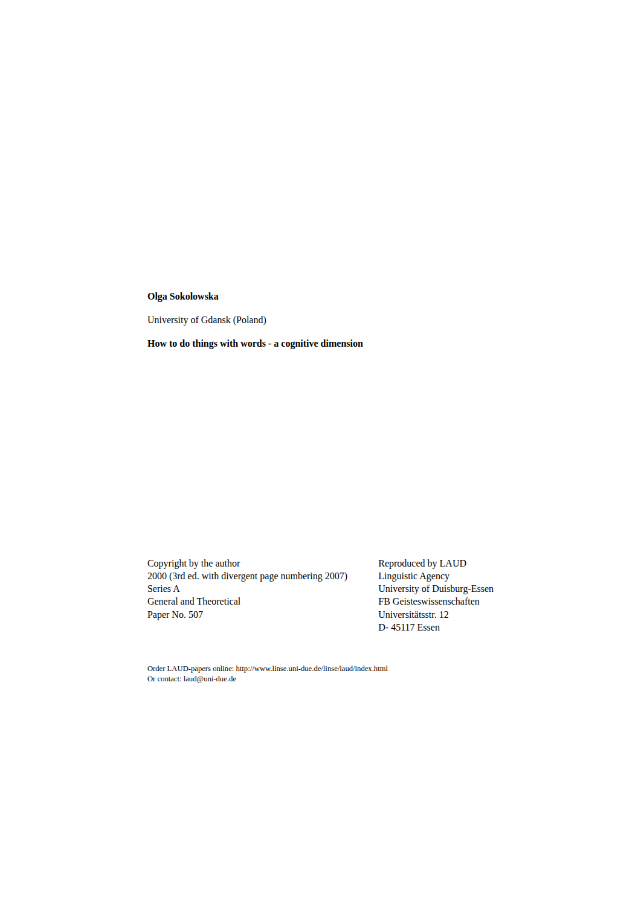Olga Sokolowska
University of Gdansk (Poland)
How to do things with words - a cognitive dimension
| Copyright by the author | Reproduced by LAUD |
| 2000 (3rd ed. with divergent page numbering 2007) | Linguistic Agency |
| Series A | University of Duisburg-Essen |
| General and Theoretical | FB Geisteswissenschaften |
| Paper No. 507 | Universitätsstr. 12 |
| | D- 45117 Essen |
Order LAUD-papers online: http://www.linse.uni-due.de/linse/laud/index.html
Or contact: laud@uni-due.de